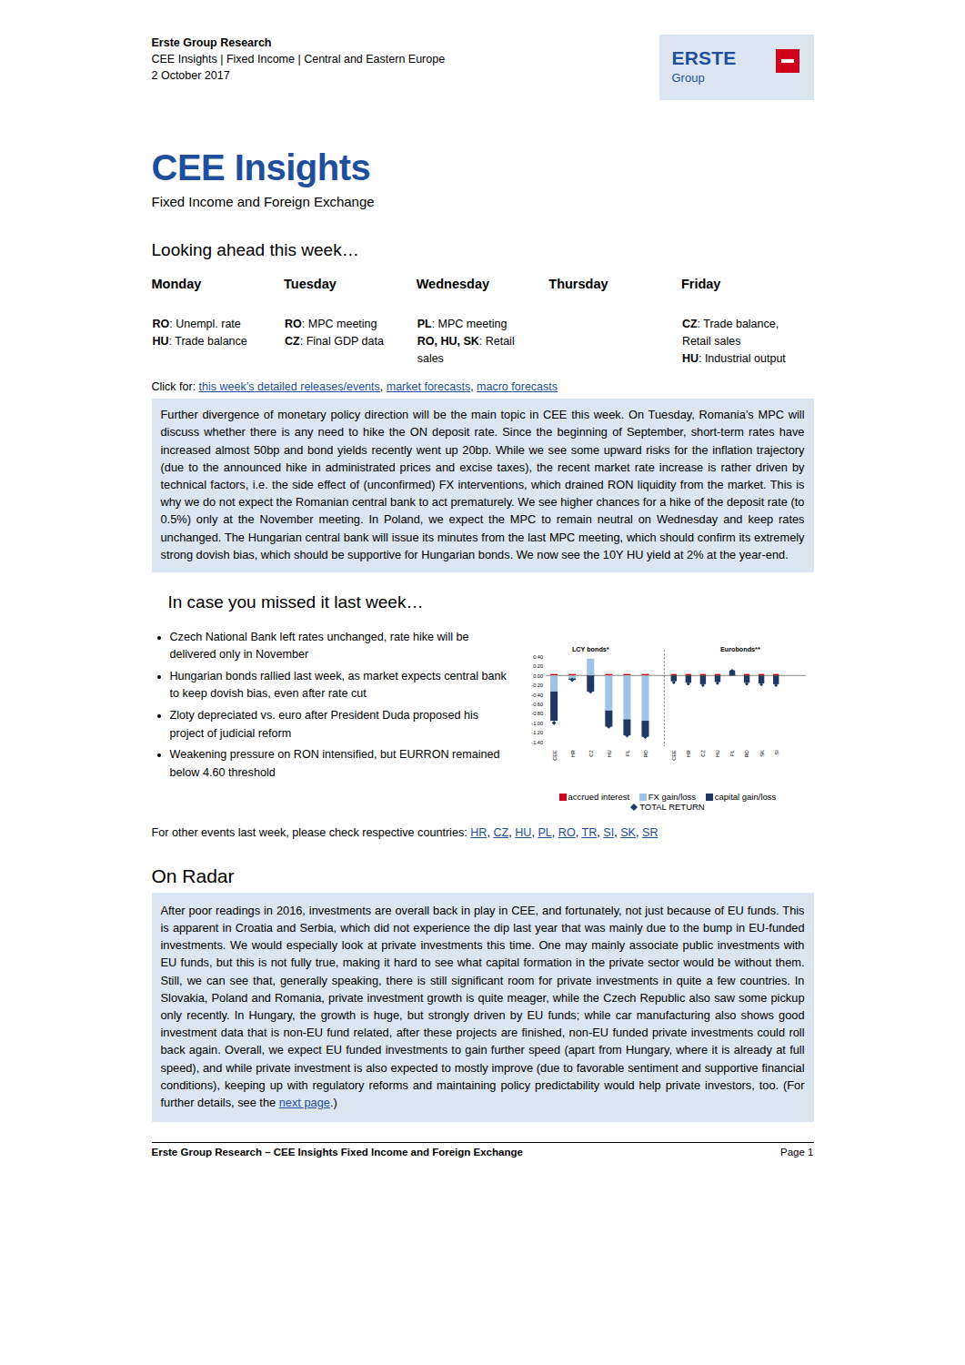Erste Group Research
CEE Insights | Fixed Income | Central and Eastern Europe
2 October 2017
ERSTE Group
CEE Insights
Fixed Income and Foreign Exchange
Looking ahead this week…
| Monday | Tuesday | Wednesday | Thursday | Friday |
| --- | --- | --- | --- | --- |
| RO : Unempl. rate HU : Trade balance | RO : MPC meeting CZ : Final GDP data | PL : MPC meeting RO, HU, SK : Retail sales | | CZ : Trade balance, Retail sales HU : Industrial output |
Click for: this week’s detailed releases/events, market forecasts, macro forecasts
Further divergence of monetary policy direction will be the main topic in CEE this week. On Tuesday, Romania’s MPC will discuss whether there is any need to hike the ON deposit rate. Since the beginning of September, short-term rates have increased almost 50bp and bond yields recently went up 20bp. While we see some upward risks for the inflation trajectory (due to the announced hike in administrated prices and excise taxes), the recent market rate increase is rather driven by technical factors, i.e. the side effect of (unconfirmed) FX interventions, which drained RON liquidity from the market. This is why we do not expect the Romanian central bank to act prematurely. We see higher chances for a hike of the deposit rate (to 0.5%) only at the November meeting. In Poland, we expect the MPC to remain neutral on Wednesday and keep rates unchanged. The Hungarian central bank will issue its minutes from the last MPC meeting, which should confirm its extremely strong dovish bias, which should be supportive for Hungarian bonds. We now see the 10Y HU yield at 2% at the year-end.
In case you missed it last week…
Czech National Bank left rates unchanged, rate hike will be delivered only in November
Hungarian bonds rallied last week, as market expects central bank to keep dovish bias, even after rate cut
Zloty depreciated vs. euro after President Duda proposed his project of judicial reform
Weakening pressure on RON intensified, but EURRON remained below 4.60 threshold
LCY bonds* Eurobonds** 0.40 0.20 0.00 -0.20 -0.40 -0.60 -0.80 -1.00 -1.20 -1.40 CEE HR CZ HU PL RO CEE HR CZ HU PL RO SK SI
accrued interest FX gain/loss capital gain/loss TOTAL RETURN
For other events last week, please check respective countries: HR, CZ, HU, PL, RO, TR, SI, SK, SR
On Radar
After poor readings in 2016, investments are overall back in play in CEE, and fortunately, not just because of EU funds. This is apparent in Croatia and Serbia, which did not experience the dip last year that was mainly due to the bump in EU-funded investments. We would especially look at private investments this time. One may mainly associate public investments with EU funds, but this is not fully true, making it hard to see what capital formation in the private sector would be without them. Still, we can see that, generally speaking, there is still significant room for private investments in quite a few countries. In Slovakia, Poland and Romania, private investment growth is quite meager, while the Czech Republic also saw some pickup only recently. In Hungary, the growth is huge, but strongly driven by EU funds; while car manufacturing also shows good investment data that is non-EU fund related, after these projects are finished, non-EU funded private investments could roll back again. Overall, we expect EU funded investments to gain further speed (apart from Hungary, where it is already at full speed), and while private investment is also expected to mostly improve (due to favorable sentiment and supportive financial conditions), keeping up with regulatory reforms and maintaining policy predictability would help private investors, too. (For further details, see the next page.)
Erste Group Research – CEE Insights Fixed Income and Foreign Exchange Page 1